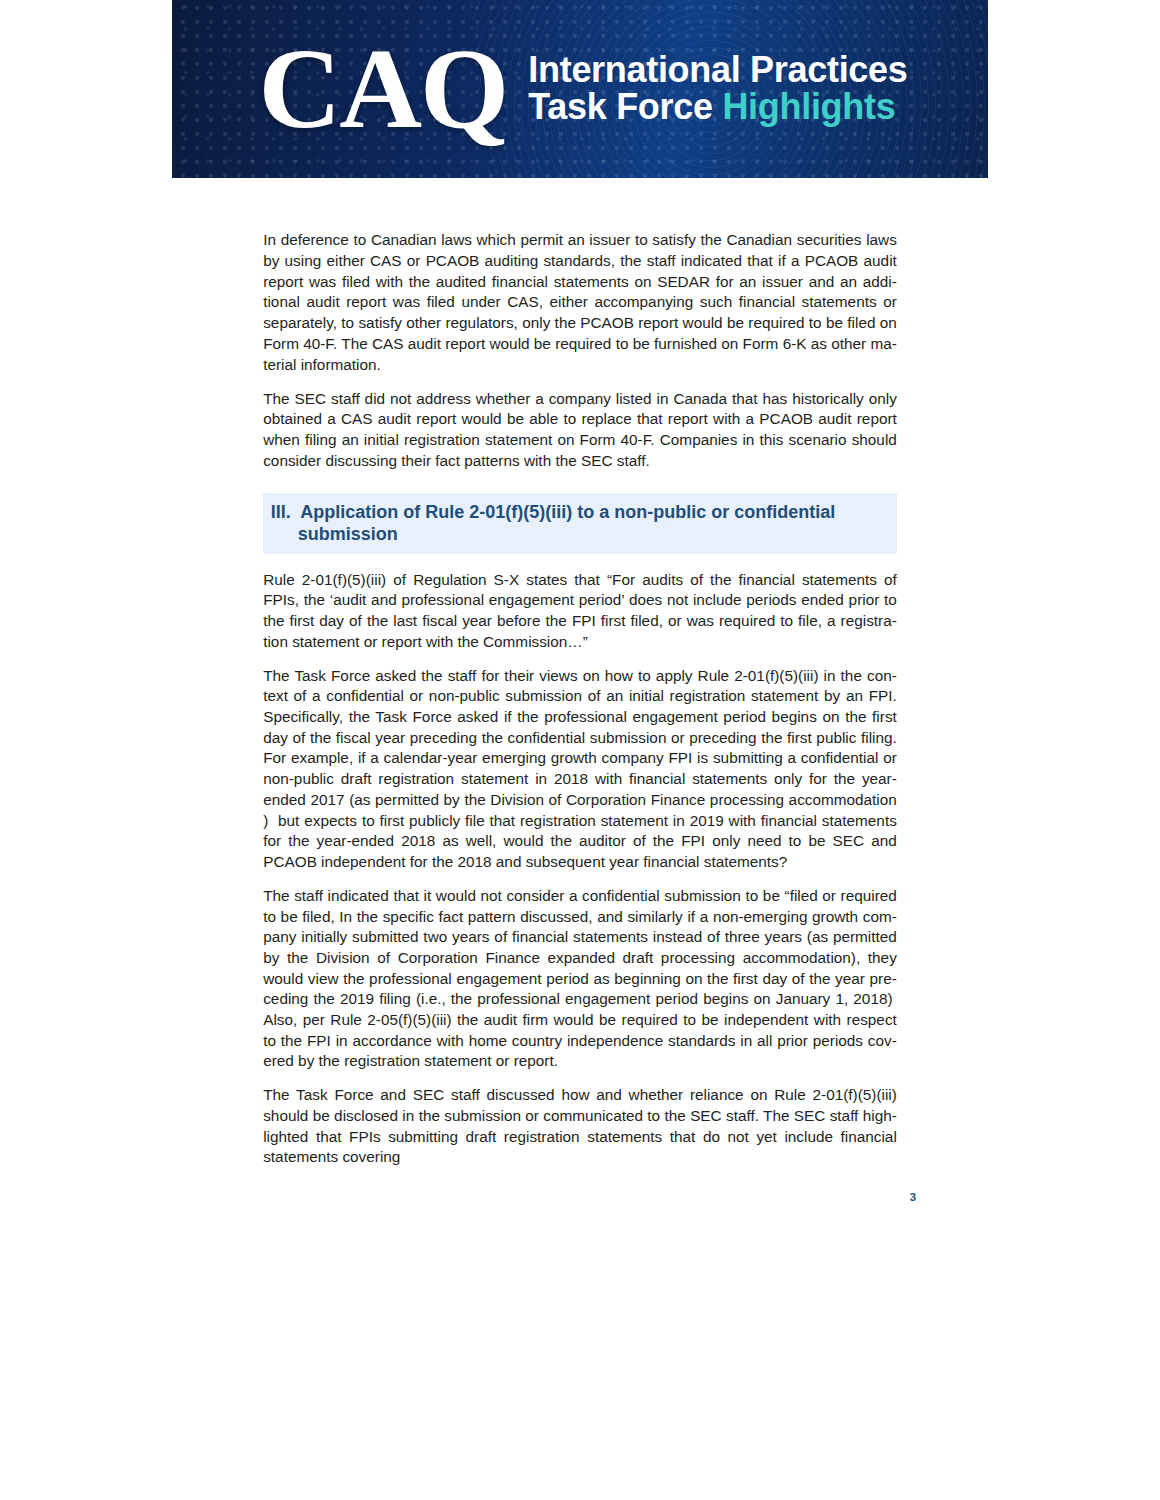CAQ
International Practices
Task Force Highlights
In deference to Canadian laws which permit an issuer to satisfy the Canadian securities laws by using either CAS or PCAOB auditing standards, the staff indicated that if a PCAOB audit report was filed with the audited financial statements on SEDAR for an issuer and an additional audit report was filed under CAS, either accompanying such financial statements or separately, to satisfy other regulators, only the PCAOB report would be required to be filed on Form 40-F. The CAS audit report would be required to be furnished on Form 6-K as other material information.
The SEC staff did not address whether a company listed in Canada that has historically only obtained a CAS audit report would be able to replace that report with a PCAOB audit report when filing an initial registration statement on Form 40-F. Companies in this scenario should consider discussing their fact patterns with the SEC staff.
III. Application of Rule 2-01(f)(5)(iii) to a non-public or confidential submission
Rule 2-01(f)(5)(iii) of Regulation S-X states that “For audits of the financial statements of FPIs, the ‘audit and professional engagement period’ does not include periods ended prior to the first day of the last fiscal year before the FPI first filed, or was required to file, a registration statement or report with the Commission…”
The Task Force asked the staff for their views on how to apply Rule 2-01(f)(5)(iii) in the context of a confidential or non-public submission of an initial registration statement by an FPI. Specifically, the Task Force asked if the professional engagement period begins on the first day of the fiscal year preceding the confidential submission or preceding the first public filing. For example, if a calendar-year emerging growth company FPI is submitting a confidential or non-public draft registration statement in 2018 with financial statements only for the year-ended 2017 (as permitted by the Division of Corporation Finance processing accommodation ) but expects to first publicly file that registration statement in 2019 with financial statements for the year-ended 2018 as well, would the auditor of the FPI only need to be SEC and PCAOB independent for the 2018 and subsequent year financial statements?
The staff indicated that it would not consider a confidential submission to be “filed or required to be filed, In the specific fact pattern discussed, and similarly if a non-emerging growth company initially submitted two years of financial statements instead of three years (as permitted by the Division of Corporation Finance expanded draft processing accommodation), they would view the professional engagement period as beginning on the first day of the year preceding the 2019 filing (i.e., the professional engagement period begins on January 1, 2018) Also, per Rule 2-05(f)(5)(iii) the audit firm would be required to be independent with respect to the FPI in accordance with home country independence standards in all prior periods covered by the registration statement or report.
The Task Force and SEC staff discussed how and whether reliance on Rule 2-01(f)(5)(iii) should be disclosed in the submission or communicated to the SEC staff. The SEC staff highlighted that FPIs submitting draft registration statements that do not yet include financial statements covering
3